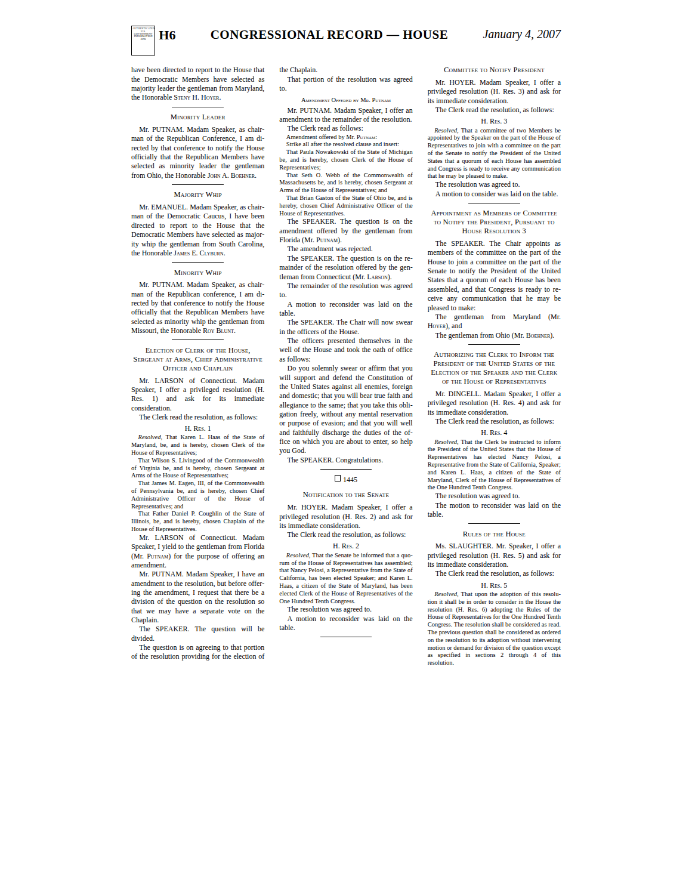AUTHENTICATED
U.S. GOVERNMENT
INFORMATION
GPO
H6
CONGRESSIONAL RECORD — HOUSE
January 4, 2007
have been directed to report to the House that the Democratic Members have selected as majority leader the gentleman from Maryland, the Honorable Steny H. Hoyer.
Minority Leader
Mr. PUTNAM. Madam Speaker, as chairman of the Republican Conference, I am directed by that conference to notify the House officially that the Republican Members have selected as minority leader the gentleman from Ohio, the Honorable John A. Boehner.
Majority Whip
Mr. EMANUEL. Madam Speaker, as chairman of the Democratic Caucus, I have been directed to report to the House that the Democratic Members have selected as majority whip the gentleman from South Carolina, the Honorable James E. Clyburn.
Minority Whip
Mr. PUTNAM. Madam Speaker, as chairman of the Republican conference, I am directed by that conference to notify the House officially that the Republican Members have selected as minority whip the gentleman from Missouri, the Honorable Roy Blunt.
Election of Clerk of the House, Sergeant at Arms, Chief Administrative Officer and Chaplain
Mr. LARSON of Connecticut. Madam Speaker, I offer a privileged resolution (H. Res. 1) and ask for its immediate consideration.
The Clerk read the resolution, as follows:
H. Res. 1
Resolved, That Karen L. Haas of the State of Maryland, be, and is hereby, chosen Clerk of the House of Representatives;
That Wilson S. Livingood of the Commonwealth of Virginia be, and is hereby, chosen Sergeant at Arms of the House of Representatives;
That James M. Eagen, III, of the Commonwealth of Pennsylvania be, and is hereby, chosen Chief Administrative Officer of the House of Representatives; and
That Father Daniel P. Coughlin of the State of Illinois, be, and is hereby, chosen Chaplain of the House of Representatives.
Mr. LARSON of Connecticut. Madam Speaker, I yield to the gentleman from Florida (Mr. Putnam) for the purpose of offering an amendment.
Mr. PUTNAM. Madam Speaker, I have an amendment to the resolution, but before offering the amendment, I request that there be a division of the question on the resolution so that we may have a separate vote on the Chaplain.
The SPEAKER. The question will be divided.
The question is on agreeing to that portion of the resolution providing for the election of the Chaplain.
That portion of the resolution was agreed to.
Amendment Offered by Mr. Putnam
Mr. PUTNAM. Madam Speaker, I offer an amendment to the remainder of the resolution.
The Clerk read as follows:
Amendment offered by Mr. Putnam:
Strike all after the resolved clause and insert:
That Paula Nowakowski of the State of Michigan be, and is hereby, chosen Clerk of the House of Representatives;
That Seth O. Webb of the Commonwealth of Massachusetts be, and is hereby, chosen Sergeant at Arms of the House of Representatives; and
That Brian Gaston of the State of Ohio be, and is hereby, chosen Chief Administrative Officer of the House of Representatives.
The SPEAKER. The question is on the amendment offered by the gentleman from Florida (Mr. Putnam).
The amendment was rejected.
The SPEAKER. The question is on the remainder of the resolution offered by the gentleman from Connecticut (Mr. Larson).
The remainder of the resolution was agreed to.
A motion to reconsider was laid on the table.
The SPEAKER. The Chair will now swear in the officers of the House.
The officers presented themselves in the well of the House and took the oath of office as follows:
Do you solemnly swear or affirm that you will support and defend the Constitution of the United States against all enemies, foreign and domestic; that you will bear true faith and allegiance to the same; that you take this obligation freely, without any mental reservation or purpose of evasion; and that you will well and faithfully discharge the duties of the office on which you are about to enter, so help you God.
The SPEAKER. Congratulations.
1445
Notification to the Senate
Mr. HOYER. Madam Speaker, I offer a privileged resolution (H. Res. 2) and ask for its immediate consideration.
The Clerk read the resolution, as follows:
H. Res. 2
Resolved, That the Senate be informed that a quorum of the House of Representatives has assembled; that Nancy Pelosi, a Representative from the State of California, has been elected Speaker; and Karen L. Haas, a citizen of the State of Maryland, has been elected Clerk of the House of Representatives of the One Hundred Tenth Congress.
The resolution was agreed to.
A motion to reconsider was laid on the table.
Committee to Notify President
Mr. HOYER. Madam Speaker, I offer a privileged resolution (H. Res. 3) and ask for its immediate consideration.
The Clerk read the resolution, as follows:
H. Res. 3
Resolved, That a committee of two Members be appointed by the Speaker on the part of the House of Representatives to join with a committee on the part of the Senate to notify the President of the United States that a quorum of each House has assembled and Congress is ready to receive any communication that he may be pleased to make.
The resolution was agreed to.
A motion to consider was laid on the table.
Appointment as Members of Committee to Notify the President, Pursuant to House Resolution 3
The SPEAKER. The Chair appoints as members of the committee on the part of the House to join a committee on the part of the Senate to notify the President of the United States that a quorum of each House has been assembled, and that Congress is ready to receive any communication that he may be pleased to make:
The gentleman from Maryland (Mr. Hoyer), and
The gentleman from Ohio (Mr. Boehner).
Authorizing the Clerk to Inform the President of the United States of the Election of the Speaker and the Clerk of the House of Representatives
Mr. DINGELL. Madam Speaker, I offer a privileged resolution (H. Res. 4) and ask for its immediate consideration.
The Clerk read the resolution, as follows:
H. Res. 4
Resolved, That the Clerk be instructed to inform the President of the United States that the House of Representatives has elected Nancy Pelosi, a Representative from the State of California, Speaker; and Karen L. Haas, a citizen of the State of Maryland, Clerk of the House of Representatives of the One Hundred Tenth Congress.
The resolution was agreed to.
The motion to reconsider was laid on the table.
Rules of the House
Ms. SLAUGHTER. Mr. Speaker, I offer a privileged resolution (H. Res. 5) and ask for its immediate consideration.
The Clerk read the resolution, as follows:
H. Res. 5
Resolved, That upon the adoption of this resolution it shall be in order to consider in the House the resolution (H. Res. 6) adopting the Rules of the House of Representatives for the One Hundred Tenth Congress. The resolution shall be considered as read. The previous question shall be considered as ordered on the resolution to its adoption without intervening motion or demand for division of the question except as specified in sections 2 through 4 of this resolution.